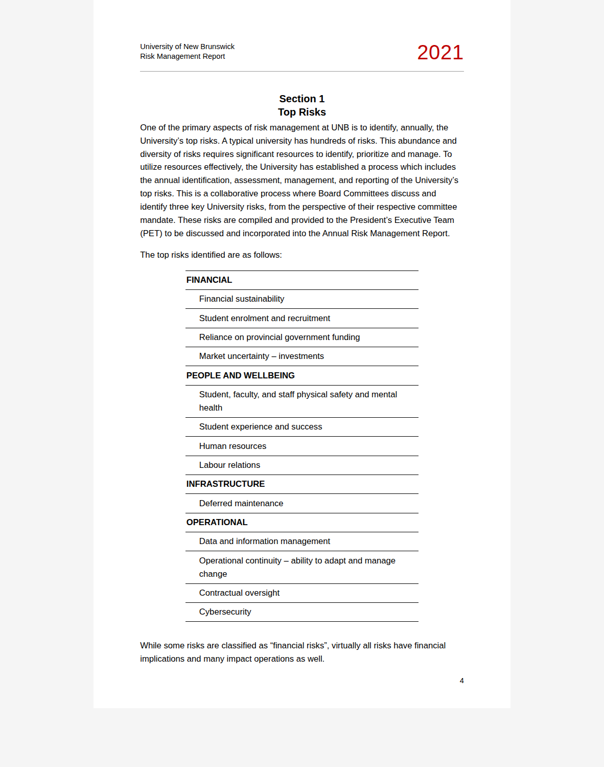University of New Brunswick
Risk Management Report
2021
Section 1 Top Risks
One of the primary aspects of risk management at UNB is to identify, annually, the University’s top risks. A typical university has hundreds of risks. This abundance and diversity of risks requires significant resources to identify, prioritize and manage. To utilize resources effectively, the University has established a process which includes the annual identification, assessment, management, and reporting of the University’s top risks. This is a collaborative process where Board Committees discuss and identify three key University risks, from the perspective of their respective committee mandate. These risks are compiled and provided to the President’s Executive Team (PET) to be discussed and incorporated into the Annual Risk Management Report.
The top risks identified are as follows:
| FINANCIAL |
| Financial sustainability |
| Student enrolment and recruitment |
| Reliance on provincial government funding |
| Market uncertainty – investments |
| PEOPLE AND WELLBEING |
| Student, faculty, and staff physical safety and mental health |
| Student experience and success |
| Human resources |
| Labour relations |
| INFRASTRUCTURE |
| Deferred maintenance |
| OPERATIONAL |
| Data and information management |
| Operational continuity – ability to adapt and manage change |
| Contractual oversight |
| Cybersecurity |
While some risks are classified as “financial risks”, virtually all risks have financial implications and many impact operations as well.
4